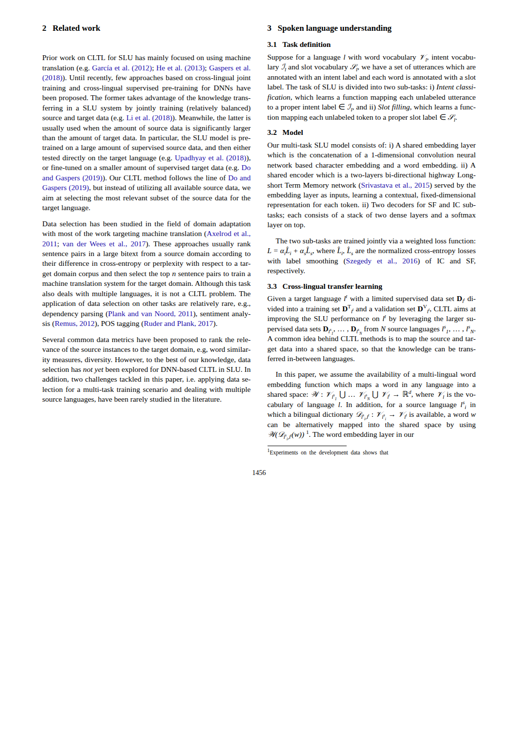2 Related work
Prior work on CLTL for SLU has mainly focused on using machine translation (e.g. García et al. (2012); He et al. (2013); Gaspers et al. (2018)). Until recently, few approaches based on cross-lingual joint training and cross-lingual supervised pre-training for DNNs have been proposed. The former takes advantage of the knowledge transferring in a SLU system by jointly training (relatively balanced) source and target data (e.g. Li et al. (2018)). Meanwhile, the latter is usually used when the amount of source data is significantly larger than the amount of target data. In particular, the SLU model is pre-trained on a large amount of supervised source data, and then either tested directly on the target language (e.g. Upadhyay et al. (2018)), or fine-tuned on a smaller amount of supervised target data (e.g. Do and Gaspers (2019)). Our CLTL method follows the line of Do and Gaspers (2019), but instead of utilizing all available source data, we aim at selecting the most relevant subset of the source data for the target language.
Data selection has been studied in the field of domain adaptation with most of the work targeting machine translation (Axelrod et al., 2011; van der Wees et al., 2017). These approaches usually rank sentence pairs in a large bitext from a source domain according to their difference in cross-entropy or perplexity with respect to a target domain corpus and then select the top n sentence pairs to train a machine translation system for the target domain. Although this task also deals with multiple languages, it is not a CLTL problem. The application of data selection on other tasks are relatively rare, e.g., dependency parsing (Plank and van Noord, 2011), sentiment analysis (Remus, 2012), POS tagging (Ruder and Plank, 2017).
Several common data metrics have been proposed to rank the relevance of the source instances to the target domain, e.g, word similarity measures, diversity. However, to the best of our knowledge, data selection has not yet been explored for DNN-based CLTL in SLU. In addition, two challenges tackled in this paper, i.e. applying data selection for a multi-task training scenario and dealing with multiple source languages, have been rarely studied in the literature.
3 Spoken language understanding
3.1 Task definition
Suppose for a language l with word vocabulary 𝒱l, intent vocabulary ℐl and slot vocabulary 𝒮l, we have a set of utterances which are annotated with an intent label and each word is annotated with a slot label. The task of SLU is divided into two sub-tasks: i) Intent classification, which learns a function mapping each unlabeled utterance to a proper intent label ∈ ℐl, and ii) Slot filling, which learns a function mapping each unlabeled token to a proper slot label ∈ 𝒮l.
3.2 Model
Our multi-task SLU model consists of: i) A shared embedding layer which is the concatenation of a 1-dimensional convolution neural network based character embedding and a word embedding. ii) A shared encoder which is a two-layers bi-directional highway Long-short Term Memory network (Srivastava et al., 2015) served by the embedding layer as inputs, learning a contextual, fixed-dimensional representation for each token. ii) Two decoders for SF and IC sub-tasks; each consists of a stack of two dense layers and a softmax layer on top.
The two sub-tasks are trained jointly via a weighted loss function: L = αi L̂i + αs L̂s, where L̂i, L̂s are the normalized cross-entropy losses with label smoothing (Szegedy et al., 2016) of IC and SF, respectively.
3.3 Cross-lingual transfer learning
Given a target language lt with a limited supervised data set Dlt divided into a training set DTlt and a validation set DVlt, CLTL aims at improving the SLU performance on lt by leveraging the larger supervised data sets Dls1, … , DlsN from N source languages ls1, … , lsN. A common idea behind CLTL methods is to map the source and target data into a shared space, so that the knowledge can be transferred in-between languages.
In this paper, we assume the availability of a multi-lingual word embedding function which maps a word in any language into a shared space: 𝒲 : 𝒱ls1 ⋃ … 𝒱lsN ⋃ 𝒱lt → ℝd, where 𝒱l is the vocabulary of language l. In addition, for a source language lsi in which a bilingual dictionary 𝒟lsi,lt : 𝒱lsi → 𝒱lt is available, a word w can be alternatively mapped into the shared space by using 𝒲(𝒟lsi,lt(w)) 1. The word embedding layer in our
1Experiments on the development data shows that
1456